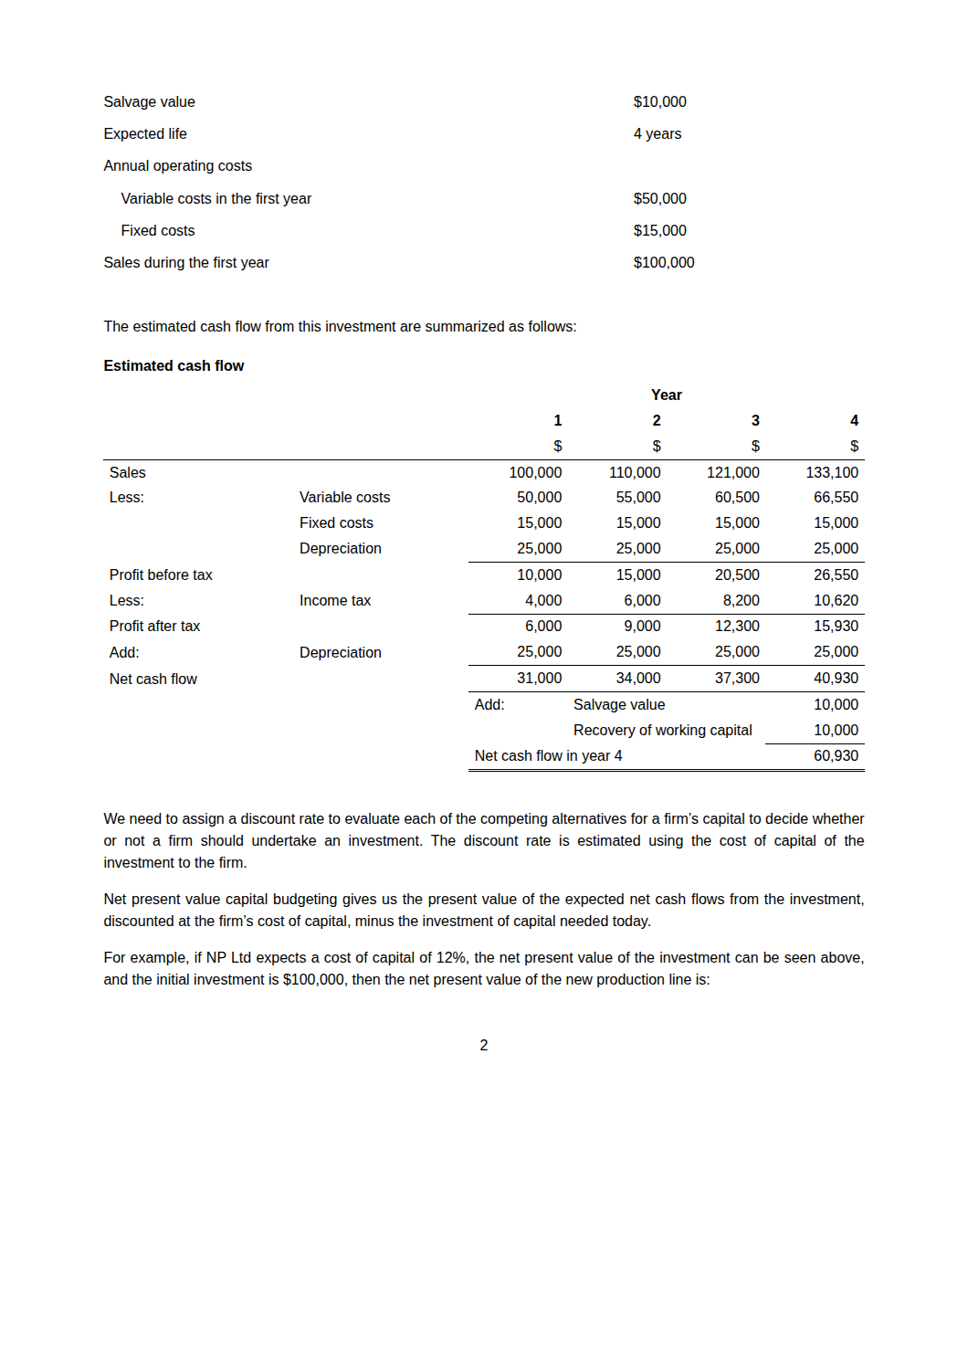| Salvage value | $10,000 |
| Expected life | 4 years |
| Annual operating costs | |
| Variable costs in the first year | $50,000 |
| Fixed costs | $15,000 |
| Sales during the first year | $100,000 |
The estimated cash flow from this investment are summarized as follows:
Estimated cash flow
| | Year |
| | 1 | 2 | 3 | 4 |
| | $ | $ | $ | $ |
| Sales | | 100,000 | 110,000 | 121,000 | 133,100 |
| Less: | Variable costs | 50,000 | 55,000 | 60,500 | 66,550 |
| | Fixed costs | 15,000 | 15,000 | 15,000 | 15,000 |
| | Depreciation | 25,000 | 25,000 | 25,000 | 25,000 |
| Profit before tax | | 10,000 | 15,000 | 20,500 | 26,550 |
| Less: | Income tax | 4,000 | 6,000 | 8,200 | 10,620 |
| Profit after tax | | 6,000 | 9,000 | 12,300 | 15,930 |
| Add: | Depreciation | 25,000 | 25,000 | 25,000 | 25,000 |
| Net cash flow | | 31,000 | 34,000 | 37,300 | 40,930 |
| | Add: | Salvage value | 10,000 |
| | | Recovery of working capital | 10,000 |
| | Net cash flow in year 4 | 60,930 |
We need to assign a discount rate to evaluate each of the competing alternatives for a firm’s capital to decide whether or not a firm should undertake an investment. The discount rate is estimated using the cost of capital of the investment to the firm.
Net present value capital budgeting gives us the present value of the expected net cash flows from the investment, discounted at the firm’s cost of capital, minus the investment of capital needed today.
For example, if NP Ltd expects a cost of capital of 12%, the net present value of the investment can be seen above, and the initial investment is $100,000, then the net present value of the new production line is:
2